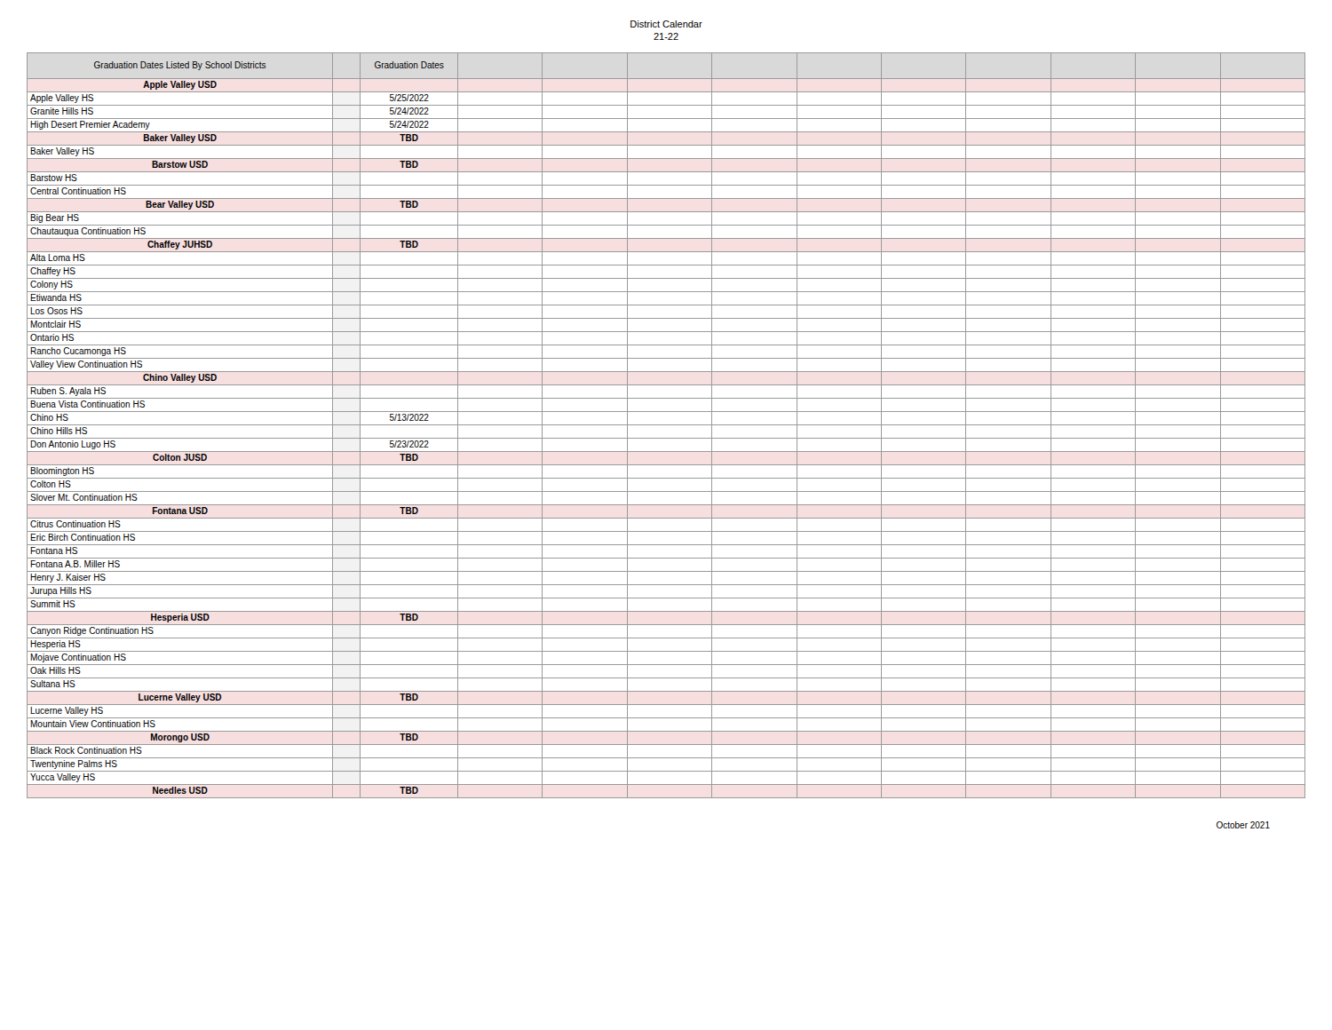District Calendar
21-22
| Graduation Dates Listed By School Districts | | Graduation Dates | | | | | | | | | | |
| --- | --- | --- | --- | --- | --- | --- | --- | --- | --- | --- | --- | --- |
| Apple Valley USD | | | | | | | | | | | | |
| Apple Valley HS | | 5/25/2022 | | | | | | | | | | |
| Granite Hills HS | | 5/24/2022 | | | | | | | | | | |
| High Desert Premier Academy | | 5/24/2022 | | | | | | | | | | |
| Baker Valley USD | | TBD | | | | | | | | | | |
| Baker Valley HS | | | | | | | | | | | | |
| Barstow USD | | TBD | | | | | | | | | | |
| Barstow HS | | | | | | | | | | | | |
| Central Continuation HS | | | | | | | | | | | | |
| Bear Valley USD | | TBD | | | | | | | | | | |
| Big Bear HS | | | | | | | | | | | | |
| Chautauqua Continuation HS | | | | | | | | | | | | |
| Chaffey JUHSD | | TBD | | | | | | | | | | |
| Alta Loma HS | | | | | | | | | | | | |
| Chaffey HS | | | | | | | | | | | | |
| Colony HS | | | | | | | | | | | | |
| Etiwanda HS | | | | | | | | | | | | |
| Los Osos HS | | | | | | | | | | | | |
| Montclair HS | | | | | | | | | | | | |
| Ontario HS | | | | | | | | | | | | |
| Rancho Cucamonga HS | | | | | | | | | | | | |
| Valley View Continuation HS | | | | | | | | | | | | |
| Chino Valley USD | | | | | | | | | | | | |
| Ruben S. Ayala HS | | | | | | | | | | | | |
| Buena Vista Continuation HS | | | | | | | | | | | | |
| Chino HS | | 5/13/2022 | | | | | | | | | | |
| Chino Hills HS | | | | | | | | | | | | |
| Don Antonio Lugo HS | | 5/23/2022 | | | | | | | | | | |
| Colton JUSD | | TBD | | | | | | | | | | |
| Bloomington HS | | | | | | | | | | | | |
| Colton HS | | | | | | | | | | | | |
| Slover Mt. Continuation HS | | | | | | | | | | | | |
| Fontana USD | | TBD | | | | | | | | | | |
| Citrus Continuation HS | | | | | | | | | | | | |
| Eric Birch Continuation HS | | | | | | | | | | | | |
| Fontana HS | | | | | | | | | | | | |
| Fontana A.B. Miller HS | | | | | | | | | | | | |
| Henry J. Kaiser HS | | | | | | | | | | | | |
| Jurupa Hills HS | | | | | | | | | | | | |
| Summit HS | | | | | | | | | | | | |
| Hesperia USD | | TBD | | | | | | | | | | |
| Canyon Ridge Continuation HS | | | | | | | | | | | | |
| Hesperia HS | | | | | | | | | | | | |
| Mojave Continuation HS | | | | | | | | | | | | |
| Oak Hills HS | | | | | | | | | | | | |
| Sultana HS | | | | | | | | | | | | |
| Lucerne Valley USD | | TBD | | | | | | | | | | |
| Lucerne Valley HS | | | | | | | | | | | | |
| Mountain View Continuation HS | | | | | | | | | | | | |
| Morongo USD | | TBD | | | | | | | | | | |
| Black Rock Continuation HS | | | | | | | | | | | | |
| Twentynine Palms HS | | | | | | | | | | | | |
| Yucca Valley HS | | | | | | | | | | | | |
| Needles USD | | TBD | | | | | | | | | | |
October 2021